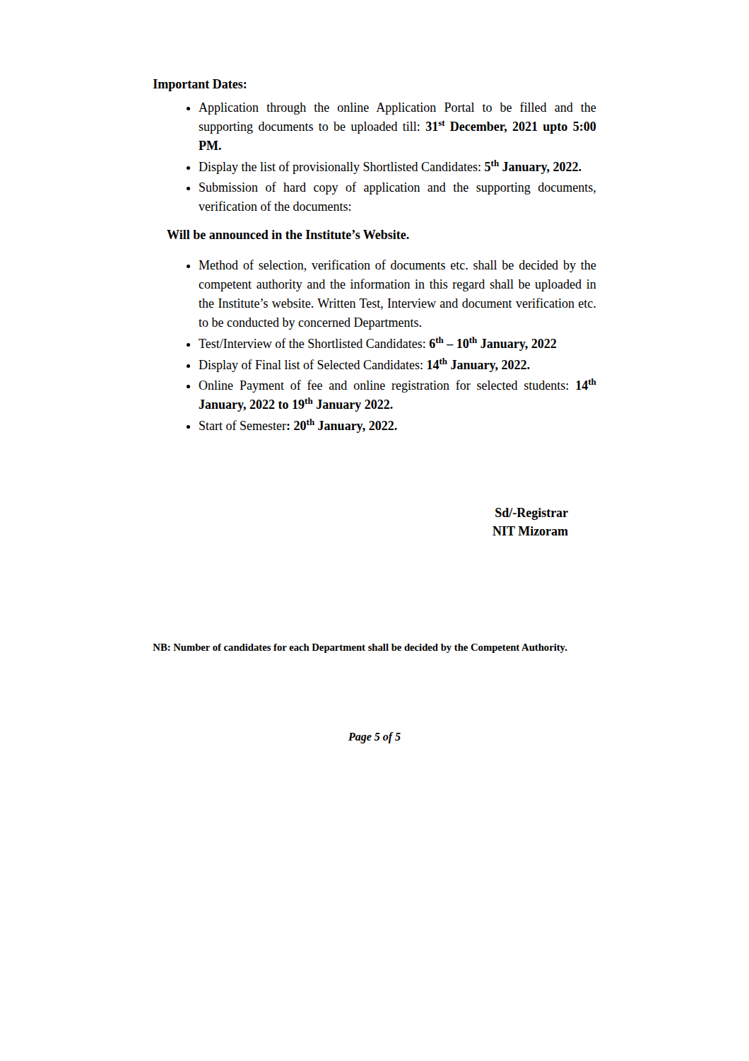Important Dates:
Application through the online Application Portal to be filled and the supporting documents to be uploaded till: 31st December, 2021 upto 5:00 PM.
Display the list of provisionally Shortlisted Candidates: 5th January, 2022.
Submission of hard copy of application and the supporting documents, verification of the documents:
Will be announced in the Institute’s Website.
Method of selection, verification of documents etc. shall be decided by the competent authority and the information in this regard shall be uploaded in the Institute’s website. Written Test, Interview and document verification etc. to be conducted by concerned Departments.
Test/Interview of the Shortlisted Candidates: 6th – 10th January, 2022
Display of Final list of Selected Candidates: 14th January, 2022.
Online Payment of fee and online registration for selected students: 14th January, 2022 to 19th January 2022.
Start of Semester: 20th January, 2022.
Sd/-Registrar
NIT Mizoram
NB: Number of candidates for each Department shall be decided by the Competent Authority.
Page 5 of 5